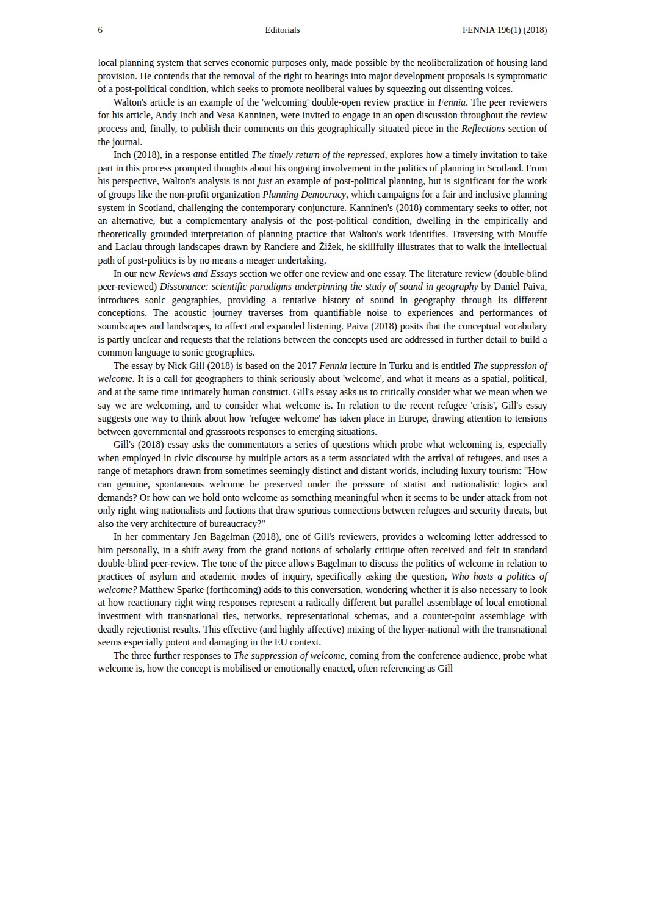6 Editorials FENNIA 196(1) (2018)
local planning system that serves economic purposes only, made possible by the neoliberalization of housing land provision. He contends that the removal of the right to hearings into major development proposals is symptomatic of a post-political condition, which seeks to promote neoliberal values by squeezing out dissenting voices.
Walton's article is an example of the 'welcoming' double-open review practice in Fennia. The peer reviewers for his article, Andy Inch and Vesa Kanninen, were invited to engage in an open discussion throughout the review process and, finally, to publish their comments on this geographically situated piece in the Reflections section of the journal.
Inch (2018), in a response entitled The timely return of the repressed, explores how a timely invitation to take part in this process prompted thoughts about his ongoing involvement in the politics of planning in Scotland. From his perspective, Walton's analysis is not just an example of post-political planning, but is significant for the work of groups like the non-profit organization Planning Democracy, which campaigns for a fair and inclusive planning system in Scotland, challenging the contemporary conjuncture. Kanninen's (2018) commentary seeks to offer, not an alternative, but a complementary analysis of the post-political condition, dwelling in the empirically and theoretically grounded interpretation of planning practice that Walton's work identifies. Traversing with Mouffe and Laclau through landscapes drawn by Ranciere and Žižek, he skillfully illustrates that to walk the intellectual path of post-politics is by no means a meager undertaking.
In our new Reviews and Essays section we offer one review and one essay. The literature review (double-blind peer-reviewed) Dissonance: scientific paradigms underpinning the study of sound in geography by Daniel Paiva, introduces sonic geographies, providing a tentative history of sound in geography through its different conceptions. The acoustic journey traverses from quantifiable noise to experiences and performances of soundscapes and landscapes, to affect and expanded listening. Paiva (2018) posits that the conceptual vocabulary is partly unclear and requests that the relations between the concepts used are addressed in further detail to build a common language to sonic geographies.
The essay by Nick Gill (2018) is based on the 2017 Fennia lecture in Turku and is entitled The suppression of welcome. It is a call for geographers to think seriously about 'welcome', and what it means as a spatial, political, and at the same time intimately human construct. Gill's essay asks us to critically consider what we mean when we say we are welcoming, and to consider what welcome is. In relation to the recent refugee 'crisis', Gill's essay suggests one way to think about how 'refugee welcome' has taken place in Europe, drawing attention to tensions between governmental and grassroots responses to emerging situations.
Gill's (2018) essay asks the commentators a series of questions which probe what welcoming is, especially when employed in civic discourse by multiple actors as a term associated with the arrival of refugees, and uses a range of metaphors drawn from sometimes seemingly distinct and distant worlds, including luxury tourism: "How can genuine, spontaneous welcome be preserved under the pressure of statist and nationalistic logics and demands? Or how can we hold onto welcome as something meaningful when it seems to be under attack from not only right wing nationalists and factions that draw spurious connections between refugees and security threats, but also the very architecture of bureaucracy?"
In her commentary Jen Bagelman (2018), one of Gill's reviewers, provides a welcoming letter addressed to him personally, in a shift away from the grand notions of scholarly critique often received and felt in standard double-blind peer-review. The tone of the piece allows Bagelman to discuss the politics of welcome in relation to practices of asylum and academic modes of inquiry, specifically asking the question, Who hosts a politics of welcome? Matthew Sparke (forthcoming) adds to this conversation, wondering whether it is also necessary to look at how reactionary right wing responses represent a radically different but parallel assemblage of local emotional investment with transnational ties, networks, representational schemas, and a counter-point assemblage with deadly rejectionist results. This effective (and highly affective) mixing of the hyper-national with the transnational seems especially potent and damaging in the EU context.
The three further responses to The suppression of welcome, coming from the conference audience, probe what welcome is, how the concept is mobilised or emotionally enacted, often referencing as Gill